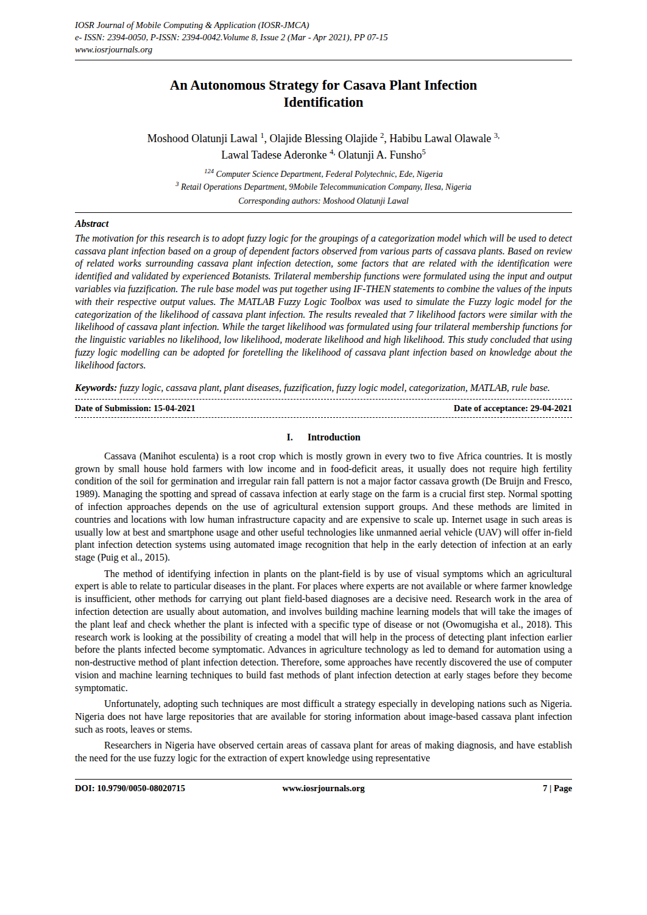IOSR Journal of Mobile Computing & Application (IOSR-JMCA)
e- ISSN: 2394-0050, P-ISSN: 2394-0042.Volume 8, Issue 2 (Mar - Apr 2021), PP 07-15
www.iosrjournals.org
An Autonomous Strategy for Casava Plant Infection
Identification
Moshood Olatunji Lawal 1, Olajide Blessing Olajide 2, Habibu Lawal Olawale 3,
Lawal Tadese Aderonke 4, Olatunji A. Funsho5
124 Computer Science Department, Federal Polytechnic, Ede, Nigeria
3 Retail Operations Department, 9Mobile Telecommunication Company, Ilesa, Nigeria
Corresponding authors: Moshood Olatunji Lawal
Abstract
The motivation for this research is to adopt fuzzy logic for the groupings of a categorization model which will be used to detect cassava plant infection based on a group of dependent factors observed from various parts of cassava plants. Based on review of related works surrounding cassava plant infection detection, some factors that are related with the identification were identified and validated by experienced Botanists. Trilateral membership functions were formulated using the input and output variables via fuzzification. The rule base model was put together using IF-THEN statements to combine the values of the inputs with their respective output values. The MATLAB Fuzzy Logic Toolbox was used to simulate the Fuzzy logic model for the categorization of the likelihood of cassava plant infection. The results revealed that 7 likelihood factors were similar with the likelihood of cassava plant infection. While the target likelihood was formulated using four trilateral membership functions for the linguistic variables no likelihood, low likelihood, moderate likelihood and high likelihood. This study concluded that using fuzzy logic modelling can be adopted for foretelling the likelihood of cassava plant infection based on knowledge about the likelihood factors.
Keywords: fuzzy logic, cassava plant, plant diseases, fuzzification, fuzzy logic model, categorization, MATLAB, rule base.
Date of Submission: 15-04-2021 Date of acceptance: 29-04-2021
I. Introduction
Cassava (Manihot esculenta) is a root crop which is mostly grown in every two to five Africa countries. It is mostly grown by small house hold farmers with low income and in food-deficit areas, it usually does not require high fertility condition of the soil for germination and irregular rain fall pattern is not a major factor cassava growth (De Bruijn and Fresco, 1989). Managing the spotting and spread of cassava infection at early stage on the farm is a crucial first step. Normal spotting of infection approaches depends on the use of agricultural extension support groups. And these methods are limited in countries and locations with low human infrastructure capacity and are expensive to scale up. Internet usage in such areas is usually low at best and smartphone usage and other useful technologies like unmanned aerial vehicle (UAV) will offer in-field plant infection detection systems using automated image recognition that help in the early detection of infection at an early stage (Puig et al., 2015).
The method of identifying infection in plants on the plant-field is by use of visual symptoms which an agricultural expert is able to relate to particular diseases in the plant. For places where experts are not available or where farmer knowledge is insufficient, other methods for carrying out plant field-based diagnoses are a decisive need. Research work in the area of infection detection are usually about automation, and involves building machine learning models that will take the images of the plant leaf and check whether the plant is infected with a specific type of disease or not (Owomugisha et al., 2018). This research work is looking at the possibility of creating a model that will help in the process of detecting plant infection earlier before the plants infected become symptomatic. Advances in agriculture technology as led to demand for automation using a non-destructive method of plant infection detection. Therefore, some approaches have recently discovered the use of computer vision and machine learning techniques to build fast methods of plant infection detection at early stages before they become symptomatic.
Unfortunately, adopting such techniques are most difficult a strategy especially in developing nations such as Nigeria. Nigeria does not have large repositories that are available for storing information about image-based cassava plant infection such as roots, leaves or stems.
Researchers in Nigeria have observed certain areas of cassava plant for areas of making diagnosis, and have establish the need for the use fuzzy logic for the extraction of expert knowledge using representative
DOI: 10.9790/0050-08020715 www.iosrjournals.org 7 | Page